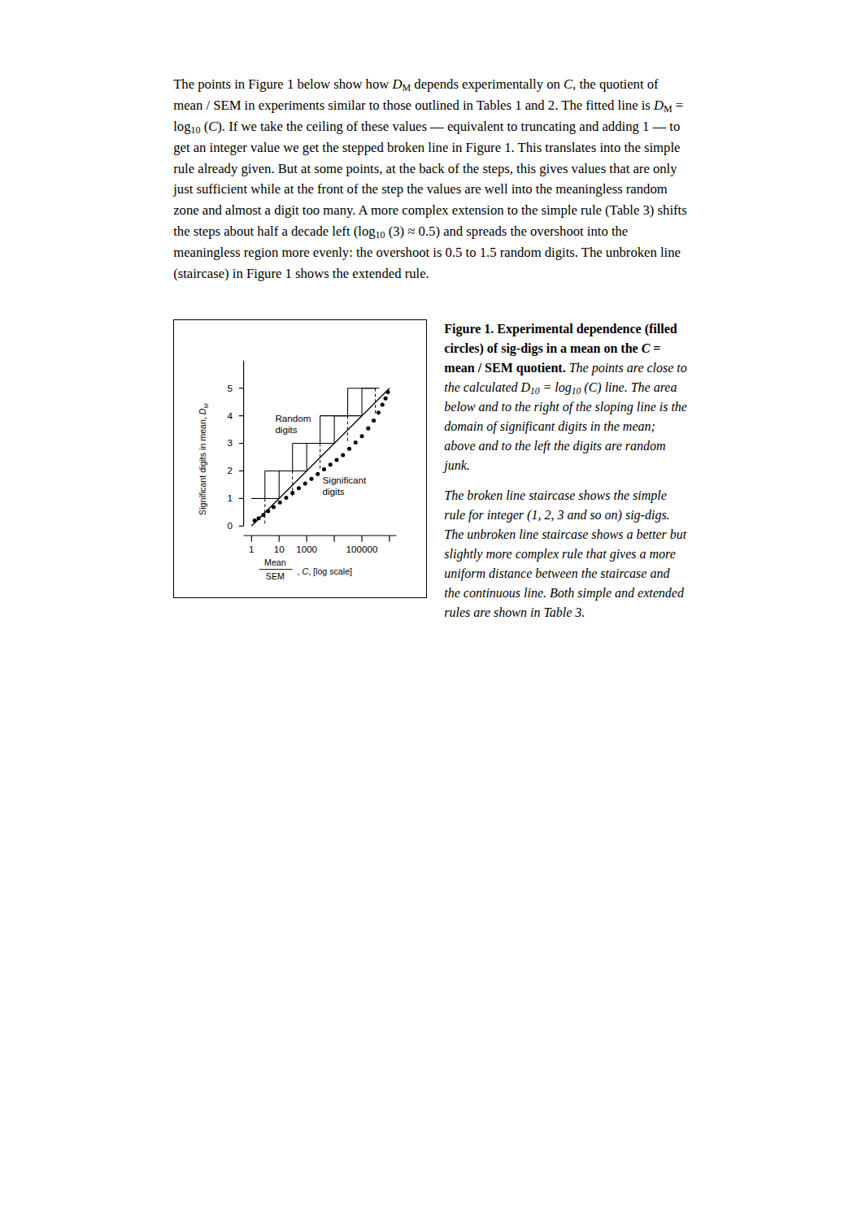The points in Figure 1 below show how DM depends experimentally on C, the quotient of mean / SEM in experiments similar to those outlined in Tables 1 and 2. The fitted line is DM = log10 (C). If we take the ceiling of these values — equivalent to truncating and adding 1 — to get an integer value we get the stepped broken line in Figure 1. This translates into the simple rule already given. But at some points, at the back of the steps, this gives values that are only just sufficient while at the front of the step the values are well into the meaningless random zone and almost a digit too many. A more complex extension to the simple rule (Table 3) shifts the steps about half a decade left (log10 (3) ≈ 0.5) and spreads the overshoot into the meaningless region more evenly: the overshoot is 0.5 to 1.5 random digits. The unbroken line (staircase) in Figure 1 shows the extended rule.
0 1 2 3 4 5 Significant digits in mean, DM 1 10 1000 100000 Mean SEM , C, [log scale] Random digits Significant digits
Figure 1. Experimental dependence (filled circles) of sig-digs in a mean on the C = mean / SEM quotient. The points are close to the calculated D10 = log10 (C) line. The area below and to the right of the sloping line is the domain of significant digits in the mean; above and to the left the digits are random junk.
The broken line staircase shows the simple rule for integer (1, 2, 3 and so on) sig-digs. The unbroken line staircase shows a better but slightly more complex rule that gives a more uniform distance between the staircase and the continuous line. Both simple and extended rules are shown in Table 3.